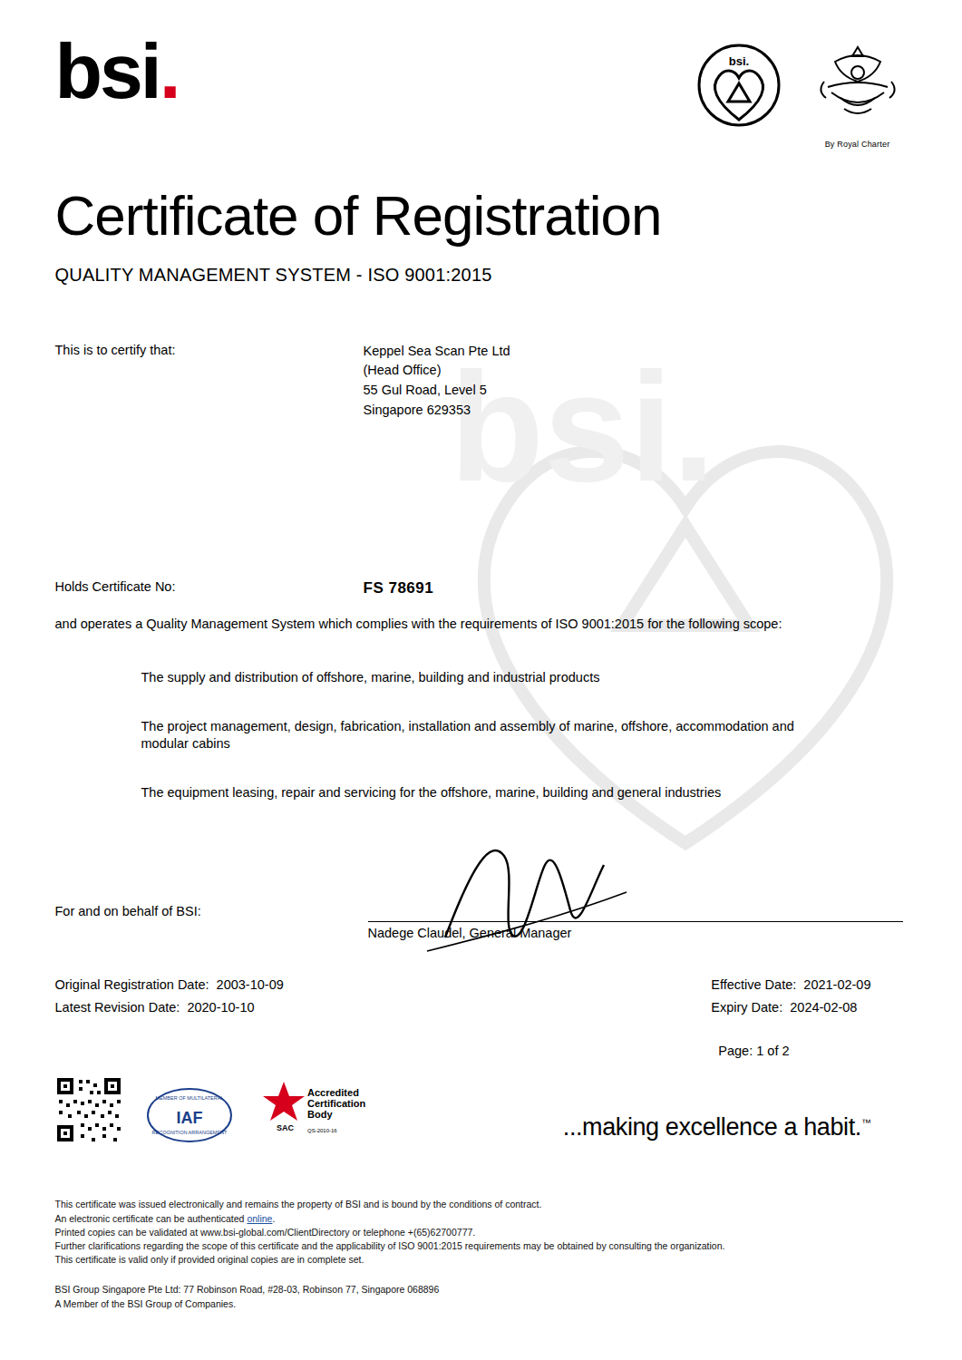bsi.
bsi.
bsi.
By Royal Charter
Certificate of Registration
QUALITY MANAGEMENT SYSTEM - ISO 9001:2015
This is to certify that:
Keppel Sea Scan Pte Ltd
(Head Office)
55 Gul Road, Level 5
Singapore 629353
Holds Certificate No:
FS 78691
and operates a Quality Management System which complies with the requirements of ISO 9001:2015 for the following scope:
The supply and distribution of offshore, marine, building and industrial products
The project management, design, fabrication, installation and assembly of marine, offshore, accommodation and modular cabins
The equipment leasing, repair and servicing for the offshore, marine, building and general industries
For and on behalf of BSI:
Nadege Claudel, General Manager
Original Registration Date: 2003-10-09
Latest Revision Date: 2020-10-10
Effective Date: 2021-02-09
Expiry Date: 2024-02-08
Page: 1 of 2
MEMBER OF MULTILATERAL IAF RECOGNITION ARRANGEMENT SAC Accredited Certification Body QS-2010-16
...making excellence a habit.™
This certificate was issued electronically and remains the property of BSI and is bound by the conditions of contract.
An electronic certificate can be authenticated online.
Printed copies can be validated at www.bsi-global.com/ClientDirectory or telephone +(65)62700777.
Further clarifications regarding the scope of this certificate and the applicability of ISO 9001:2015 requirements may be obtained by consulting the organization.
This certificate is valid only if provided original copies are in complete set.
BSI Group Singapore Pte Ltd: 77 Robinson Road, #28-03, Robinson 77, Singapore 068896
A Member of the BSI Group of Companies.